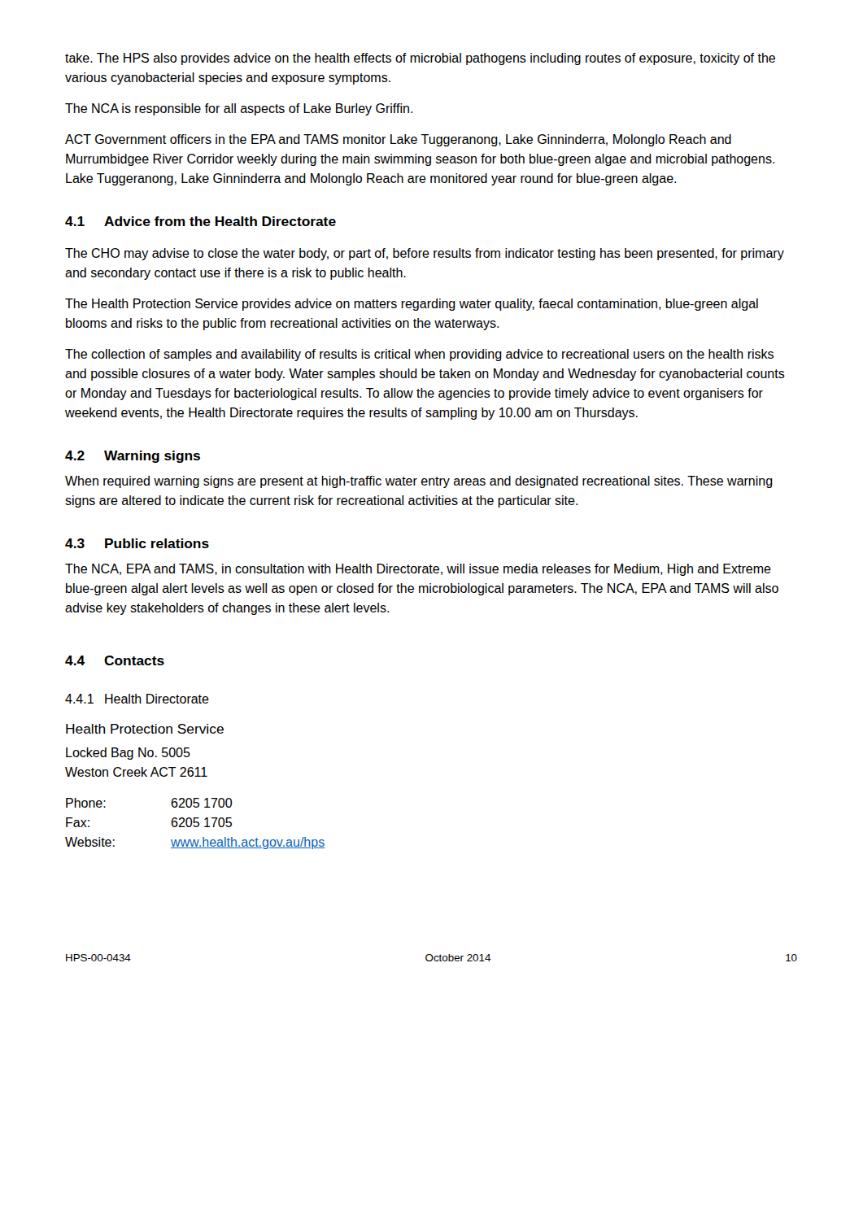take. The HPS also provides advice on the health effects of microbial pathogens including routes of exposure, toxicity of the various cyanobacterial species and exposure symptoms.
The NCA is responsible for all aspects of Lake Burley Griffin.
ACT Government officers in the EPA and TAMS monitor Lake Tuggeranong, Lake Ginninderra, Molonglo Reach and Murrumbidgee River Corridor weekly during the main swimming season for both blue-green algae and microbial pathogens. Lake Tuggeranong, Lake Ginninderra and Molonglo Reach are monitored year round for blue-green algae.
4.1 Advice from the Health Directorate
The CHO may advise to close the water body, or part of, before results from indicator testing has been presented, for primary and secondary contact use if there is a risk to public health.
The Health Protection Service provides advice on matters regarding water quality, faecal contamination, blue-green algal blooms and risks to the public from recreational activities on the waterways.
The collection of samples and availability of results is critical when providing advice to recreational users on the health risks and possible closures of a water body. Water samples should be taken on Monday and Wednesday for cyanobacterial counts or Monday and Tuesdays for bacteriological results. To allow the agencies to provide timely advice to event organisers for weekend events, the Health Directorate requires the results of sampling by 10.00 am on Thursdays.
4.2 Warning signs
When required warning signs are present at high-traffic water entry areas and designated recreational sites. These warning signs are altered to indicate the current risk for recreational activities at the particular site.
4.3 Public relations
The NCA, EPA and TAMS, in consultation with Health Directorate, will issue media releases for Medium, High and Extreme blue-green algal alert levels as well as open or closed for the microbiological parameters. The NCA, EPA and TAMS will also advise key stakeholders of changes in these alert levels.
4.4 Contacts
4.4.1 Health Directorate
Health Protection Service
Locked Bag No. 5005
Weston Creek ACT 2611
| Phone: | 6205 1700 |
| Fax: | 6205 1705 |
| Website: | www.health.act.gov.au/hps |
HPS-00-0434
October 2014
10